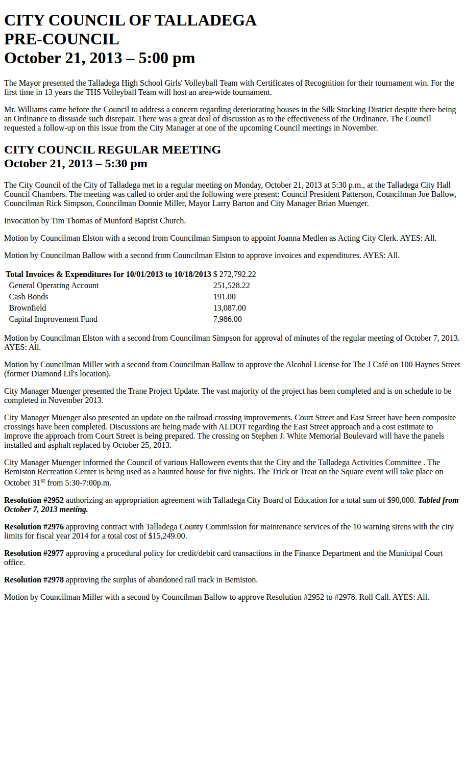CITY COUNCIL OF TALLADEGA
PRE-COUNCIL
October 21, 2013 – 5:00 pm
The Mayor presented the Talladega High School Girls' Volleyball Team with Certificates of Recognition for their tournament win. For the first time in 13 years the THS Volleyball Team will host an area-wide tournament.
Mr. Williams came before the Council to address a concern regarding deteriorating houses in the Silk Stocking District despite there being an Ordinance to dissuade such disrepair. There was a great deal of discussion as to the effectiveness of the Ordinance. The Council requested a follow-up on this issue from the City Manager at one of the upcoming Council meetings in November.
CITY COUNCIL REGULAR MEETING
October 21, 2013 – 5:30 pm
The City Council of the City of Talladega met in a regular meeting on Monday, October 21, 2013 at 5:30 p.m., at the Talladega City Hall Council Chambers. The meeting was called to order and the following were present: Council President Patterson, Councilman Joe Ballow, Councilman Rick Simpson, Councilman Donnie Miller, Mayor Larry Barton and City Manager Brian Muenger.
Invocation by Tim Thomas of Munford Baptist Church.
Motion by Councilman Elston with a second from Councilman Simpson to appoint Joanna Medlen as Acting City Clerk. AYES: All.
Motion by Councilman Ballow with a second from Councilman Elston to approve invoices and expenditures. AYES: All.
| Total Invoices & Expenditures for 10/01/2013 to 10/18/2013 | $ 272,792.22 |
| | General Operating Account | 251,528.22 |
| | Cash Bonds | 191.00 |
| | Brownfield | 13,087.00 |
| | Capital Improvement Fund | 7,986.00 |
Motion by Councilman Elston with a second from Councilman Simpson for approval of minutes of the regular meeting of October 7, 2013. AYES: All.
Motion by Councilman Miller with a second from Councilman Ballow to approve the Alcohol License for The J Café on 100 Haynes Street (former Diamond Lil's location).
City Manager Muenger presented the Trane Project Update. The vast majority of the project has been completed and is on schedule to be completed in November 2013.
City Manager Muenger also presented an update on the railroad crossing improvements. Court Street and East Street have been composite crossings have been completed. Discussions are being made with ALDOT regarding the East Street approach and a cost estimate to improve the approach from Court Street is being prepared. The crossing on Stephen J. White Memorial Boulevard will have the panels installed and asphalt replaced by October 25, 2013.
City Manager Muenger informed the Council of various Halloween events that the City and the Talladega Activities Committee . The Bemiston Recreation Center is being used as a haunted house for five nights. The Trick or Treat on the Square event will take place on October 31st from 5:30-7:00p.m.
Resolution #2952 authorizing an appropriation agreement with Talladega City Board of Education for a total sum of $90,000. Tabled from October 7, 2013 meeting.
Resolution #2976 approving contract with Talladega County Commission for maintenance services of the 10 warning sirens with the city limits for fiscal year 2014 for a total cost of $15,249.00.
Resolution #2977 approving a procedural policy for credit/debit card transactions in the Finance Department and the Municipal Court office.
Resolution #2978 approving the surplus of abandoned rail track in Bemiston.
Motion by Councilman Miller with a second by Councilman Ballow to approve Resolution #2952 to #2978. Roll Call. AYES: All.